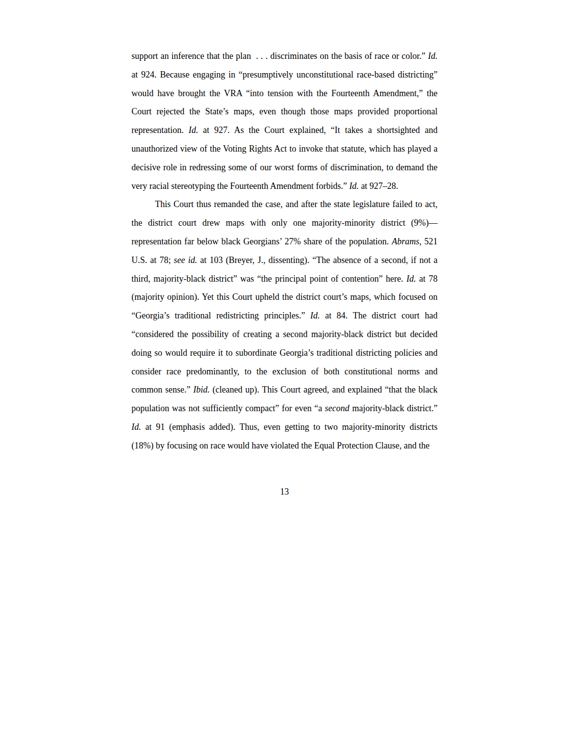support an inference that the plan . . . discriminates on the basis of race or color.” Id. at 924. Because engaging in “presumptively unconstitutional race-based districting” would have brought the VRA “into tension with the Fourteenth Amendment,” the Court rejected the State’s maps, even though those maps provided proportional representation. Id. at 927. As the Court explained, “It takes a shortsighted and unauthorized view of the Voting Rights Act to invoke that statute, which has played a decisive role in redressing some of our worst forms of discrimination, to demand the very racial stereotyping the Fourteenth Amendment forbids.” Id. at 927–28.
This Court thus remanded the case, and after the state legislature failed to act, the district court drew maps with only one majority-minority district (9%)—representation far below black Georgians’ 27% share of the population. Abrams, 521 U.S. at 78; see id. at 103 (Breyer, J., dissenting). “The absence of a second, if not a third, majority-black district” was “the principal point of contention” here. Id. at 78 (majority opinion). Yet this Court upheld the district court’s maps, which focused on “Georgia’s traditional redistricting principles.” Id. at 84. The district court had “considered the possibility of creating a second majority-black district but decided doing so would require it to subordinate Georgia’s traditional districting policies and consider race predominantly, to the exclusion of both constitutional norms and common sense.” Ibid. (cleaned up). This Court agreed, and explained “that the black population was not sufficiently compact” for even “a second majority-black district.” Id. at 91 (emphasis added). Thus, even getting to two majority-minority districts (18%) by focusing on race would have violated the Equal Protection Clause, and the
13